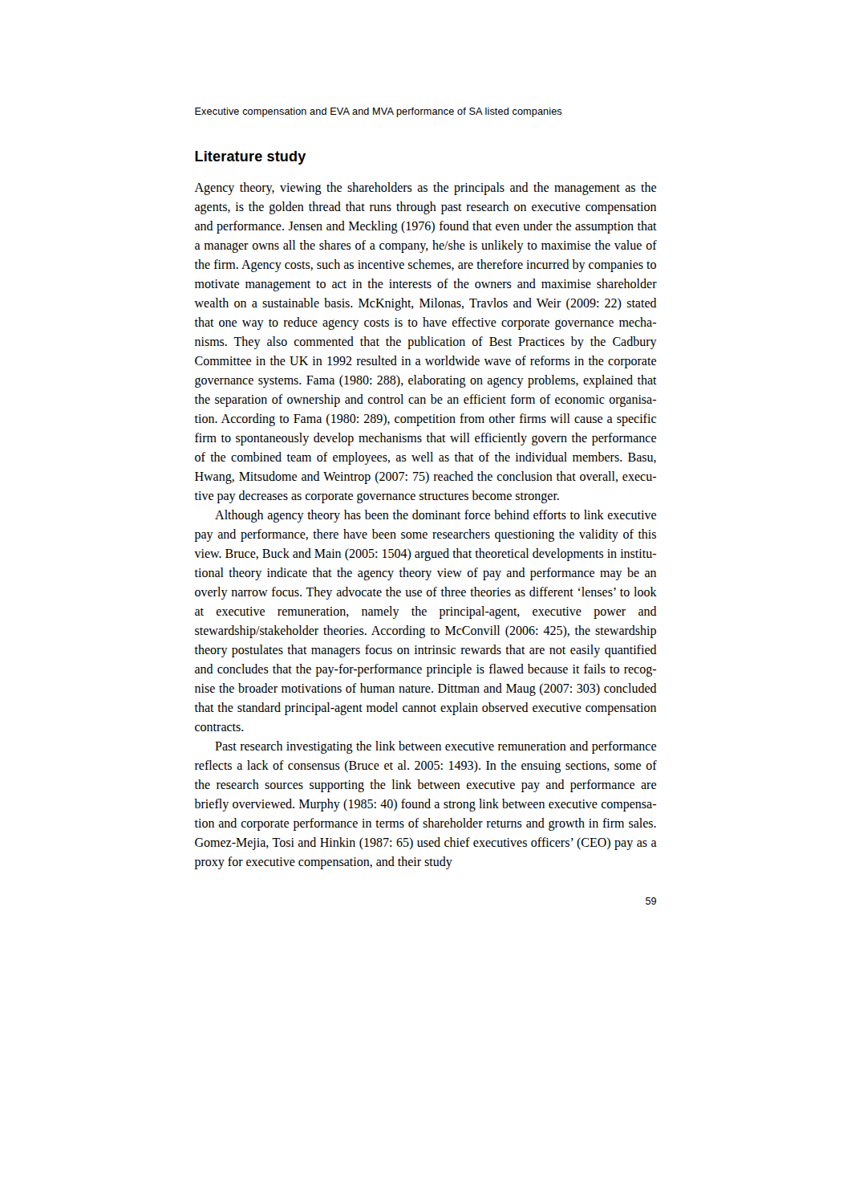Executive compensation and EVA and MVA performance of SA listed companies
Literature study
Agency theory, viewing the shareholders as the principals and the management as the agents, is the golden thread that runs through past research on executive compensation and performance. Jensen and Meckling (1976) found that even under the assumption that a manager owns all the shares of a company, he/she is unlikely to maximise the value of the firm. Agency costs, such as incentive schemes, are therefore incurred by companies to motivate management to act in the interests of the owners and maximise shareholder wealth on a sustainable basis. McKnight, Milonas, Travlos and Weir (2009: 22) stated that one way to reduce agency costs is to have effective corporate governance mechanisms. They also commented that the publication of Best Practices by the Cadbury Committee in the UK in 1992 resulted in a worldwide wave of reforms in the corporate governance systems. Fama (1980: 288), elaborating on agency problems, explained that the separation of ownership and control can be an efficient form of economic organisation. According to Fama (1980: 289), competition from other firms will cause a specific firm to spontaneously develop mechanisms that will efficiently govern the performance of the combined team of employees, as well as that of the individual members. Basu, Hwang, Mitsudome and Weintrop (2007: 75) reached the conclusion that overall, executive pay decreases as corporate governance structures become stronger.
Although agency theory has been the dominant force behind efforts to link executive pay and performance, there have been some researchers questioning the validity of this view. Bruce, Buck and Main (2005: 1504) argued that theoretical developments in institutional theory indicate that the agency theory view of pay and performance may be an overly narrow focus. They advocate the use of three theories as different ‘lenses’ to look at executive remuneration, namely the principal-agent, executive power and stewardship/stakeholder theories. According to McConvill (2006: 425), the stewardship theory postulates that managers focus on intrinsic rewards that are not easily quantified and concludes that the pay-for-performance principle is flawed because it fails to recognise the broader motivations of human nature. Dittman and Maug (2007: 303) concluded that the standard principal-agent model cannot explain observed executive compensation contracts.
Past research investigating the link between executive remuneration and performance reflects a lack of consensus (Bruce et al. 2005: 1493). In the ensuing sections, some of the research sources supporting the link between executive pay and performance are briefly overviewed. Murphy (1985: 40) found a strong link between executive compensation and corporate performance in terms of shareholder returns and growth in firm sales. Gomez-Mejia, Tosi and Hinkin (1987: 65) used chief executives officers’ (CEO) pay as a proxy for executive compensation, and their study
59